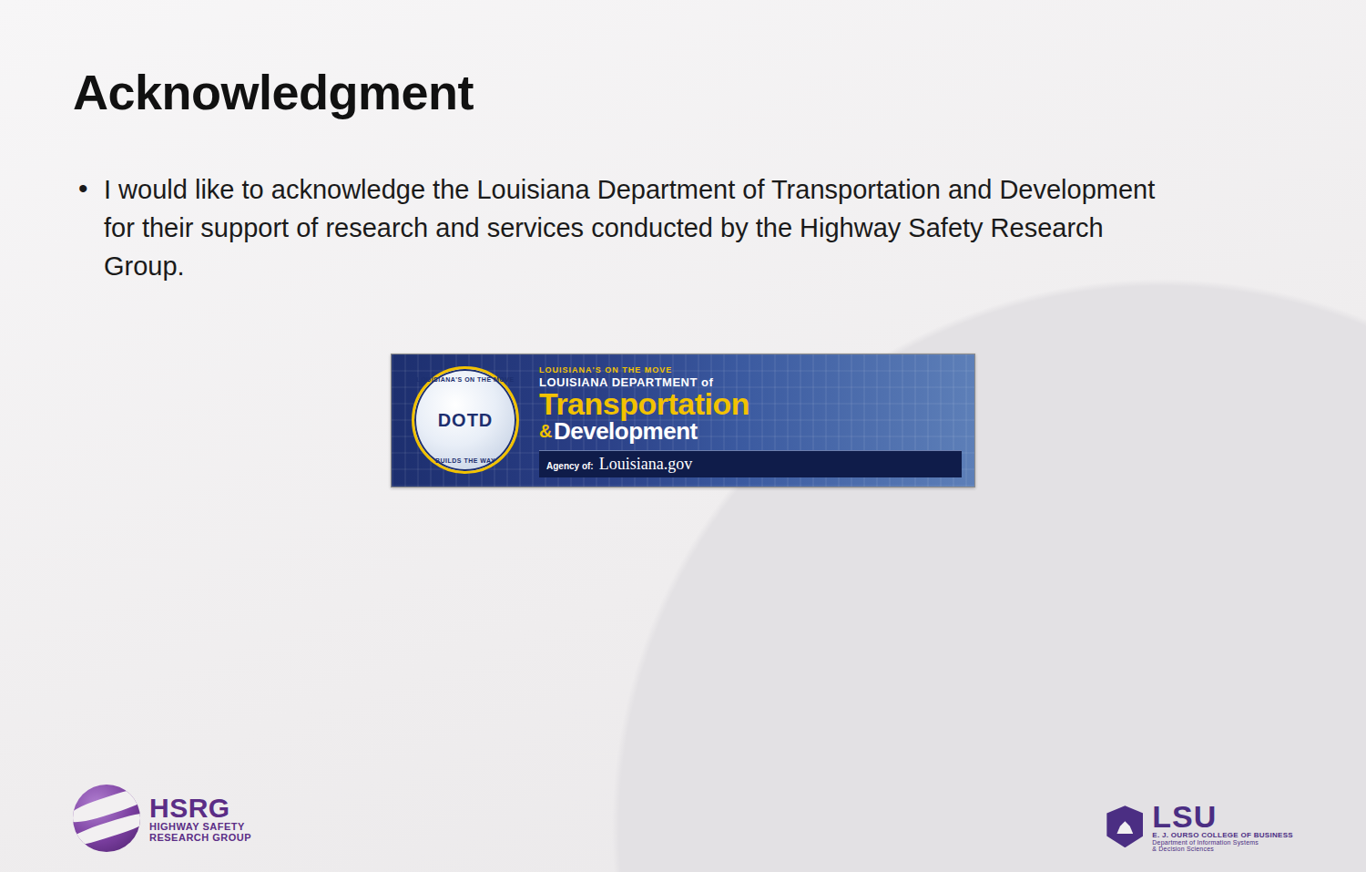Acknowledgment
I would like to acknowledge the Louisiana Department of Transportation and Development for their support of research and services conducted by the Highway Safety Research Group.
LOUISIANA'S ON THE MOVE DOTD BUILDS THE WAY
LOUISIANA'S ON THE MOVE
LOUISIANA DEPARTMENT of
Transportation
&Development
Agency of: Louisiana.gov
HSRG
HIGHWAY SAFETY
RESEARCH GROUP
LSU
E. J. Ourso College of Business
Department of Information Systems
& Decision Sciences